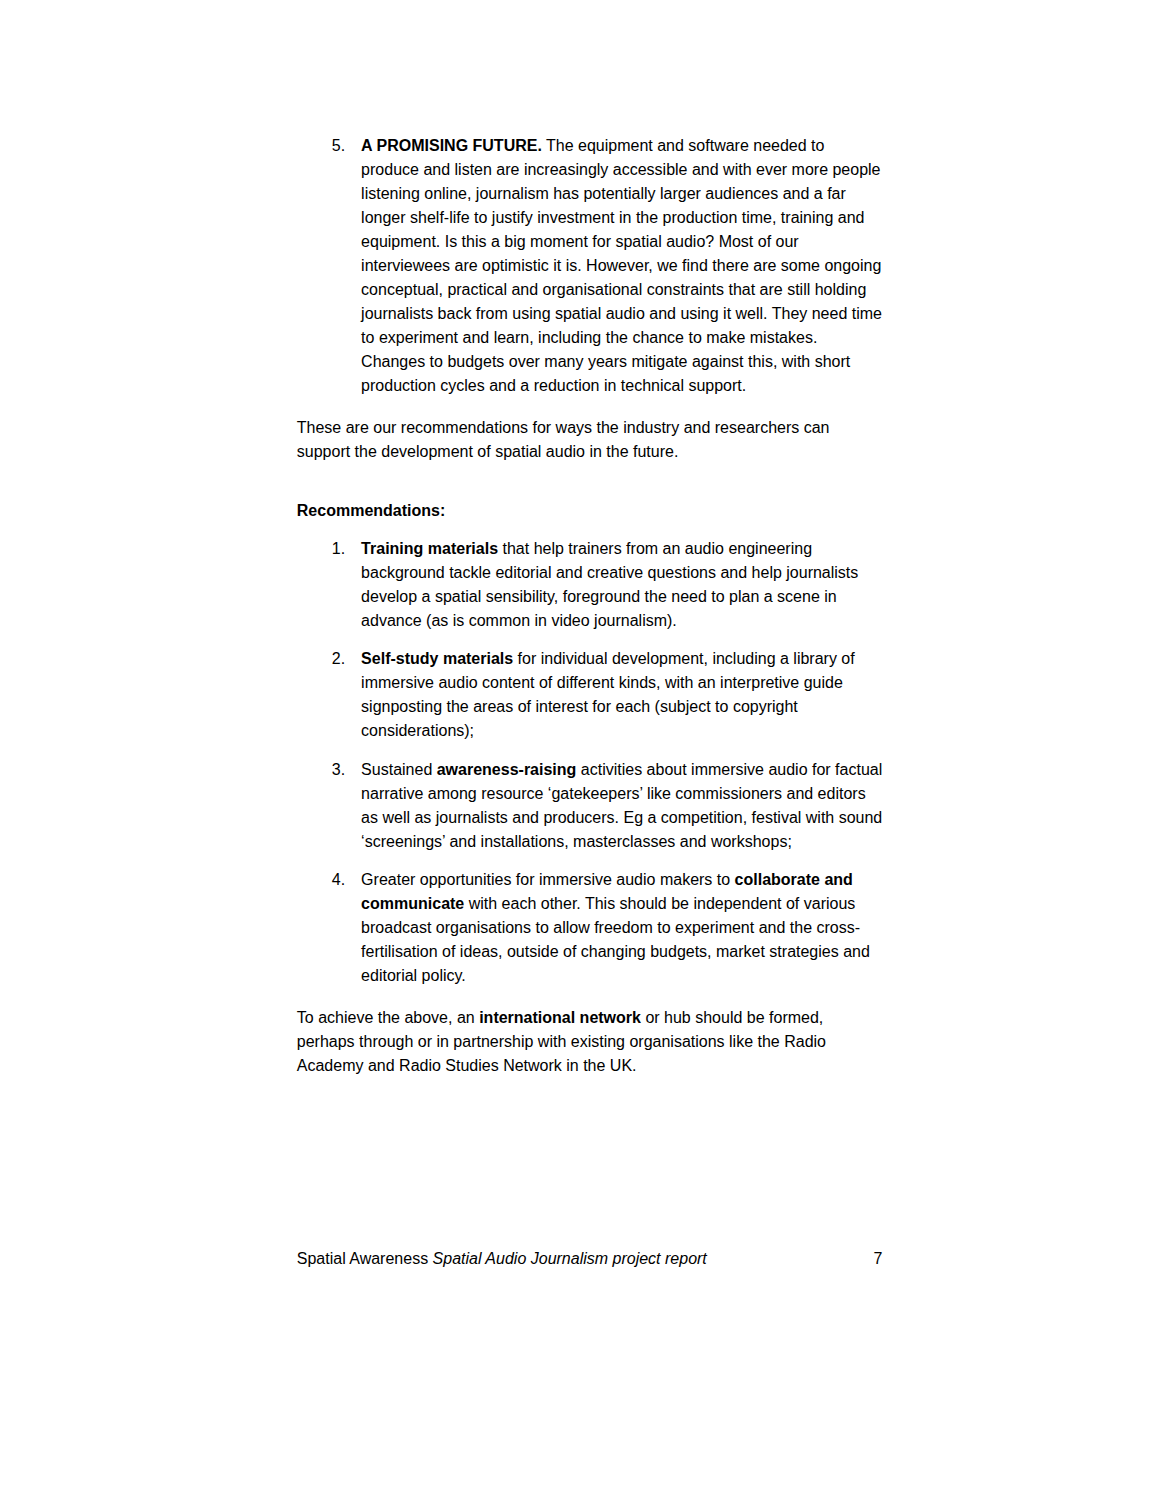A PROMISING FUTURE. The equipment and software needed to produce and listen are increasingly accessible and with ever more people listening online, journalism has potentially larger audiences and a far longer shelf-life to justify investment in the production time, training and equipment. Is this a big moment for spatial audio? Most of our interviewees are optimistic it is. However, we find there are some ongoing conceptual, practical and organisational constraints that are still holding journalists back from using spatial audio and using it well. They need time to experiment and learn, including the chance to make mistakes. Changes to budgets over many years mitigate against this, with short production cycles and a reduction in technical support.
These are our recommendations for ways the industry and researchers can support the development of spatial audio in the future.
Recommendations:
Training materials that help trainers from an audio engineering background tackle editorial and creative questions and help journalists develop a spatial sensibility, foreground the need to plan a scene in advance (as is common in video journalism).
Self-study materials for individual development, including a library of immersive audio content of different kinds, with an interpretive guide signposting the areas of interest for each (subject to copyright considerations);
Sustained awareness-raising activities about immersive audio for factual narrative among resource ‘gatekeepers’ like commissioners and editors as well as journalists and producers. Eg a competition, festival with sound ‘screenings’ and installations, masterclasses and workshops;
Greater opportunities for immersive audio makers to collaborate and communicate with each other. This should be independent of various broadcast organisations to allow freedom to experiment and the cross-fertilisation of ideas, outside of changing budgets, market strategies and editorial policy.
To achieve the above, an international network or hub should be formed, perhaps through or in partnership with existing organisations like the Radio Academy and Radio Studies Network in the UK.
Spatial Awareness Spatial Audio Journalism project report
7